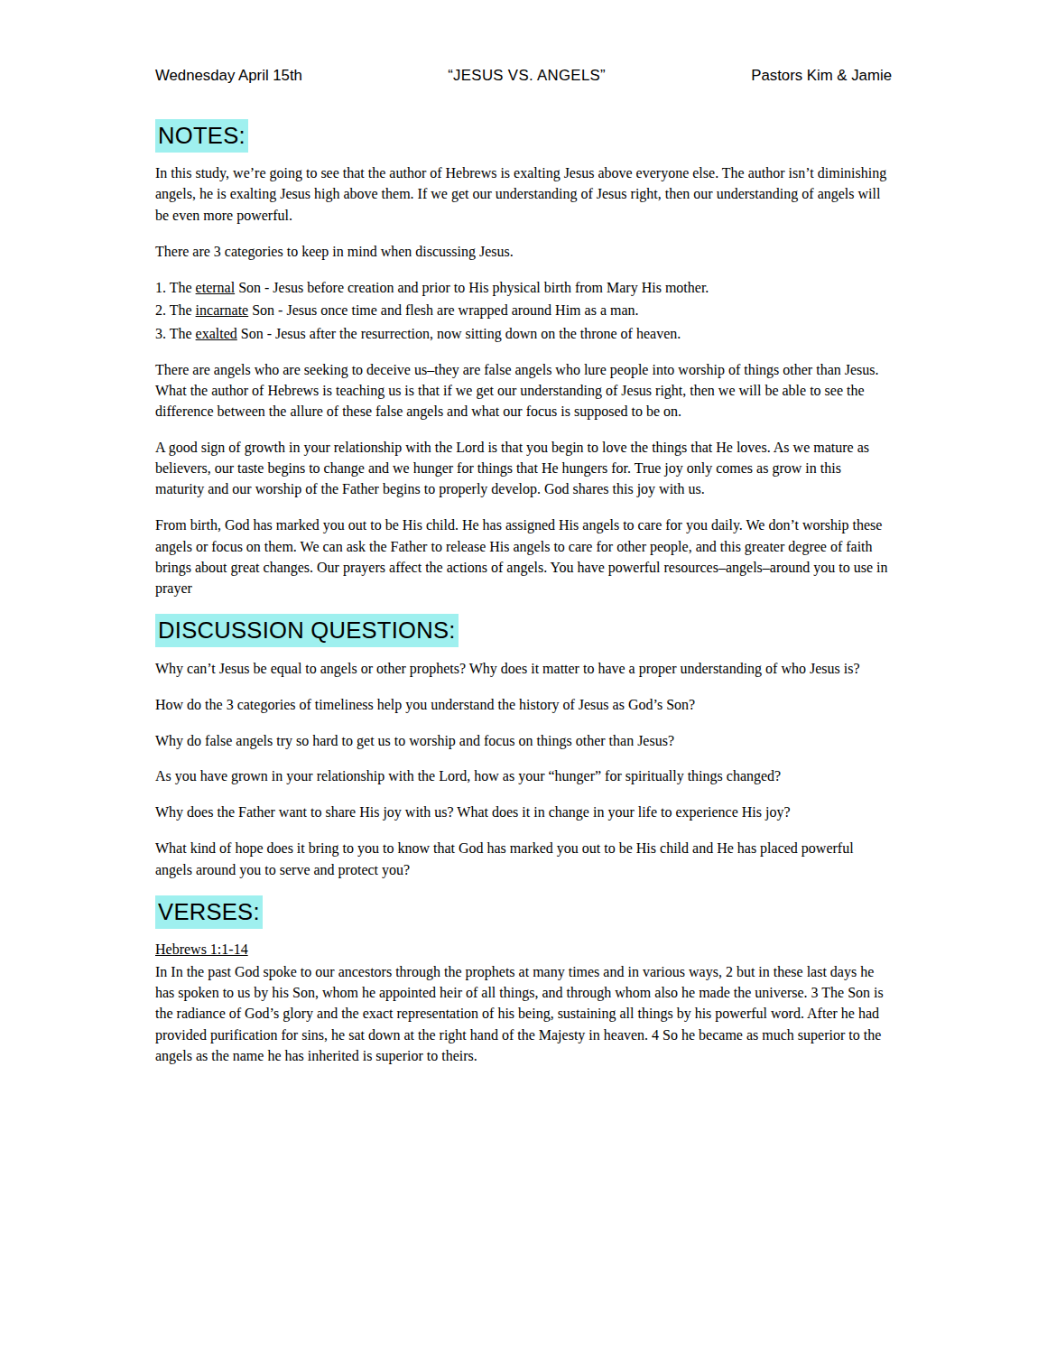Wednesday April 15th “JESUS VS. ANGELS” Pastors Kim & Jamie
NOTES:
In this study, we’re going to see that the author of Hebrews is exalting Jesus above everyone else. The author isn’t diminishing angels, he is exalting Jesus high above them. If we get our understanding of Jesus right, then our understanding of angels will be even more powerful.
There are 3 categories to keep in mind when discussing Jesus.
1. The eternal Son - Jesus before creation and prior to His physical birth from Mary His mother.
2. The incarnate Son - Jesus once time and flesh are wrapped around Him as a man.
3. The exalted Son - Jesus after the resurrection, now sitting down on the throne of heaven.
There are angels who are seeking to deceive us–they are false angels who lure people into worship of things other than Jesus. What the author of Hebrews is teaching us is that if we get our understanding of Jesus right, then we will be able to see the difference between the allure of these false angels and what our focus is supposed to be on.
A good sign of growth in your relationship with the Lord is that you begin to love the things that He loves. As we mature as believers, our taste begins to change and we hunger for things that He hungers for. True joy only comes as grow in this maturity and our worship of the Father begins to properly develop. God shares this joy with us.
From birth, God has marked you out to be His child. He has assigned His angels to care for you daily. We don’t worship these angels or focus on them. We can ask the Father to release His angels to care for other people, and this greater degree of faith brings about great changes. Our prayers affect the actions of angels. You have powerful resources–angels–around you to use in prayer
DISCUSSION QUESTIONS:
Why can’t Jesus be equal to angels or other prophets? Why does it matter to have a proper understanding of who Jesus is?
How do the 3 categories of timeliness help you understand the history of Jesus as God’s Son?
Why do false angels try so hard to get us to worship and focus on things other than Jesus?
As you have grown in your relationship with the Lord, how as your “hunger” for spiritually things changed?
Why does the Father want to share His joy with us? What does it in change in your life to experience His joy?
What kind of hope does it bring to you to know that God has marked you out to be His child and He has placed powerful angels around you to serve and protect you?
VERSES:
Hebrews 1:1-14
In In the past God spoke to our ancestors through the prophets at many times and in various ways, 2 but in these last days he has spoken to us by his Son, whom he appointed heir of all things, and through whom also he made the universe. 3 The Son is the radiance of God’s glory and the exact representation of his being, sustaining all things by his powerful word. After he had provided purification for sins, he sat down at the right hand of the Majesty in heaven. 4 So he became as much superior to the angels as the name he has inherited is superior to theirs.